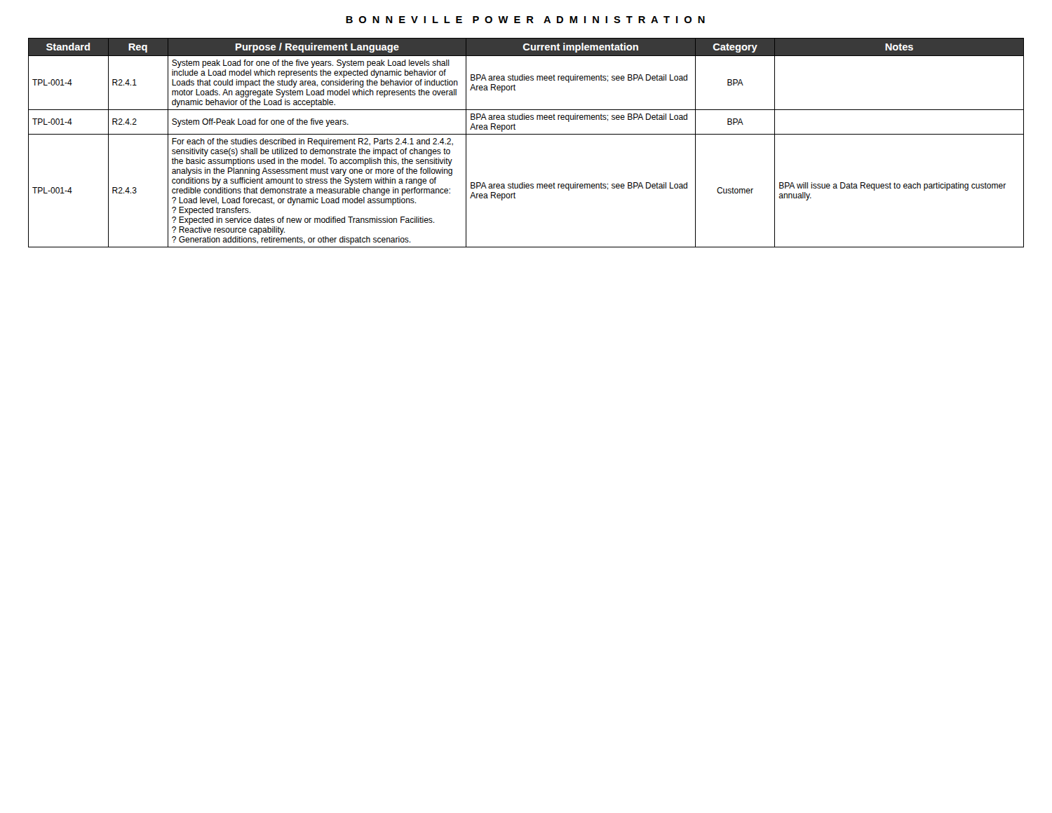B O N N E V I L L E P O W E R A D M I N I S T R A T I O N
| Standard | Req | Purpose / Requirement Language | Current implementation | Category | Notes |
| --- | --- | --- | --- | --- | --- |
| TPL-001-4 | R2.4.1 | System peak Load for one of the five years. System peak Load levels shall include a Load model which represents the expected dynamic behavior of Loads that could impact the study area, considering the behavior of induction motor Loads. An aggregate System Load model which represents the overall dynamic behavior of the Load is acceptable. | BPA area studies meet requirements; see BPA Detail Load Area Report | BPA | |
| TPL-001-4 | R2.4.2 | System Off-Peak Load for one of the five years. | BPA area studies meet requirements; see BPA Detail Load Area Report | BPA | |
| TPL-001-4 | R2.4.3 | For each of the studies described in Requirement R2, Parts 2.4.1 and 2.4.2, sensitivity case(s) shall be utilized to demonstrate the impact of changes to the basic assumptions used in the model. To accomplish this, the sensitivity analysis in the Planning Assessment must vary one or more of the following conditions by a sufficient amount to stress the System within a range of credible conditions that demonstrate a measurable change in performance: ? Load level, Load forecast, or dynamic Load model assumptions. ? Expected transfers. ? Expected in service dates of new or modified Transmission Facilities. ? Reactive resource capability. ? Generation additions, retirements, or other dispatch scenarios. | BPA area studies meet requirements; see BPA Detail Load Area Report | Customer | BPA will issue a Data Request to each participating customer annually. |